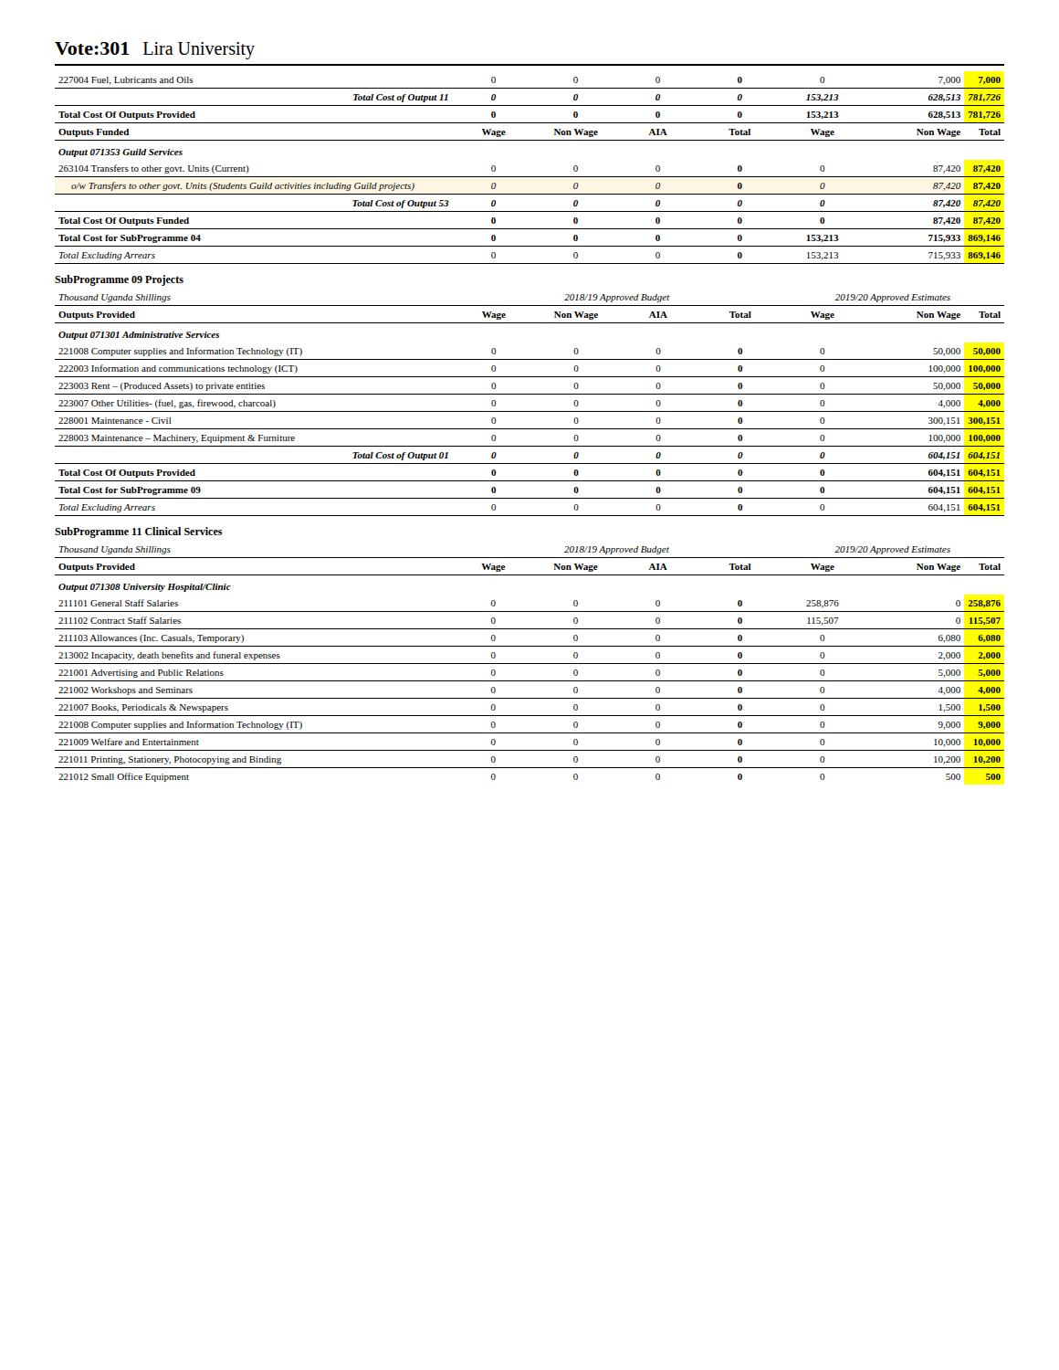Vote:301 Lira University
| 227004 Fuel, Lubricants and Oils | 0 | 0 | 0 | 0 | 0 | 7,000 | 7,000 |
| Total Cost of Output 11 | 0 | 0 | 0 | 0 | 153,213 | 628,513 | 781,726 |
| Total Cost Of Outputs Provided | 0 | 0 | 0 | 0 | 153,213 | 628,513 | 781,726 |
| Outputs Funded | Wage | Non Wage | AIA | Total | Wage | Non Wage | Total |
| Output 071353 Guild Services |
| 263104 Transfers to other govt. Units (Current) | 0 | 0 | 0 | 0 | 0 | 87,420 | 87,420 |
| o/w Transfers to other govt. Units (Students Guild activities including Guild projects) | 0 | 0 | 0 | 0 | 0 | 87,420 | 87,420 |
| Total Cost of Output 53 | 0 | 0 | 0 | 0 | 0 | 87,420 | 87,420 |
| Total Cost Of Outputs Funded | 0 | 0 | 0 | 0 | 0 | 87,420 | 87,420 |
| Total Cost for SubProgramme 04 | 0 | 0 | 0 | 0 | 153,213 | 715,933 | 869,146 |
| Total Excluding Arrears | 0 | 0 | 0 | 0 | 153,213 | 715,933 | 869,146 |
SubProgramme 09 Projects
| Thousand Uganda Shillings | 2018/19 Approved Budget | 2019/20 Approved Estimates |
| Outputs Provided | Wage | Non Wage | AIA | Total | Wage | Non Wage | Total |
| Output 071301 Administrative Services |
| 221008 Computer supplies and Information Technology (IT) | 0 | 0 | 0 | 0 | 0 | 50,000 | 50,000 |
| 222003 Information and communications technology (ICT) | 0 | 0 | 0 | 0 | 0 | 100,000 | 100,000 |
| 223003 Rent – (Produced Assets) to private entities | 0 | 0 | 0 | 0 | 0 | 50,000 | 50,000 |
| 223007 Other Utilities- (fuel, gas, firewood, charcoal) | 0 | 0 | 0 | 0 | 0 | 4,000 | 4,000 |
| 228001 Maintenance - Civil | 0 | 0 | 0 | 0 | 0 | 300,151 | 300,151 |
| 228003 Maintenance – Machinery, Equipment & Furniture | 0 | 0 | 0 | 0 | 0 | 100,000 | 100,000 |
| Total Cost of Output 01 | 0 | 0 | 0 | 0 | 0 | 604,151 | 604,151 |
| Total Cost Of Outputs Provided | 0 | 0 | 0 | 0 | 0 | 604,151 | 604,151 |
| Total Cost for SubProgramme 09 | 0 | 0 | 0 | 0 | 0 | 604,151 | 604,151 |
| Total Excluding Arrears | 0 | 0 | 0 | 0 | 0 | 604,151 | 604,151 |
SubProgramme 11 Clinical Services
| Thousand Uganda Shillings | 2018/19 Approved Budget | 2019/20 Approved Estimates |
| Outputs Provided | Wage | Non Wage | AIA | Total | Wage | Non Wage | Total |
| Output 071308 University Hospital/Clinic |
| 211101 General Staff Salaries | 0 | 0 | 0 | 0 | 258,876 | 0 | 258,876 |
| 211102 Contract Staff Salaries | 0 | 0 | 0 | 0 | 115,507 | 0 | 115,507 |
| 211103 Allowances (Inc. Casuals, Temporary) | 0 | 0 | 0 | 0 | 0 | 6,080 | 6,080 |
| 213002 Incapacity, death benefits and funeral expenses | 0 | 0 | 0 | 0 | 0 | 2,000 | 2,000 |
| 221001 Advertising and Public Relations | 0 | 0 | 0 | 0 | 0 | 5,000 | 5,000 |
| 221002 Workshops and Seminars | 0 | 0 | 0 | 0 | 0 | 4,000 | 4,000 |
| 221007 Books, Periodicals & Newspapers | 0 | 0 | 0 | 0 | 0 | 1,500 | 1,500 |
| 221008 Computer supplies and Information Technology (IT) | 0 | 0 | 0 | 0 | 0 | 9,000 | 9,000 |
| 221009 Welfare and Entertainment | 0 | 0 | 0 | 0 | 0 | 10,000 | 10,000 |
| 221011 Printing, Stationery, Photocopying and Binding | 0 | 0 | 0 | 0 | 0 | 10,200 | 10,200 |
| 221012 Small Office Equipment | 0 | 0 | 0 | 0 | 0 | 500 | 500 |